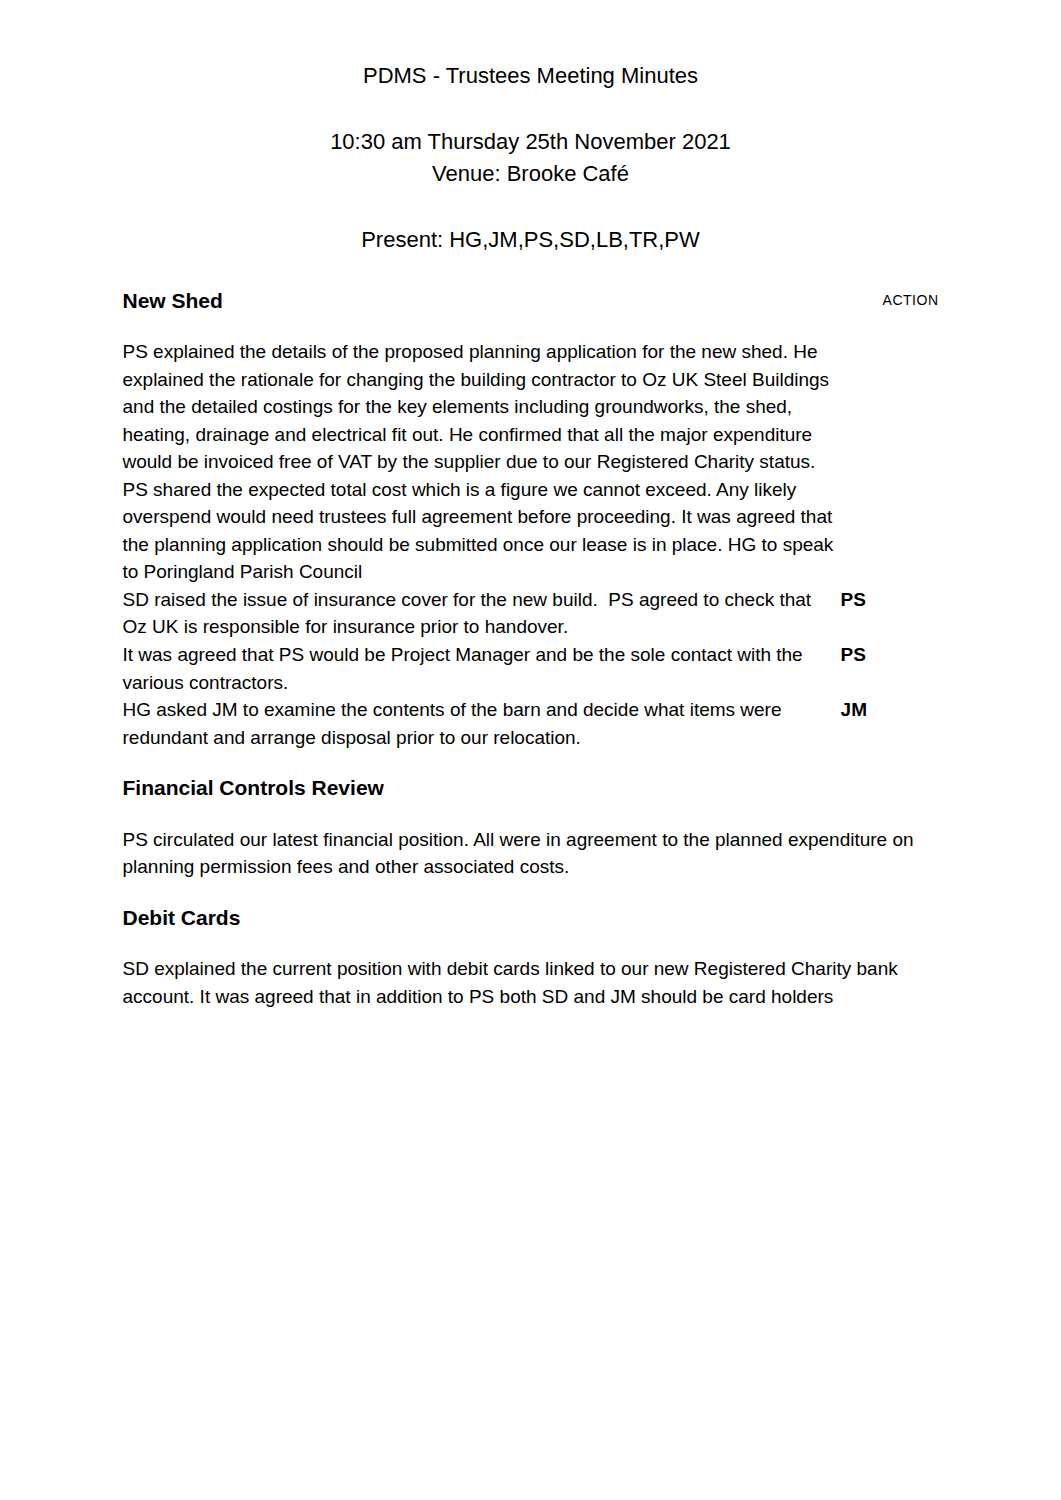PDMS - Trustees Meeting Minutes
10:30 am Thursday 25th November 2021
Venue: Brooke Café
Present: HG,JM,PS,SD,LB,TR,PW
ACTION
New Shed
| PS explained the details of the proposed planning application for the new shed. He explained the rationale for changing the building contractor to Oz UK Steel Buildings and the detailed costings for the key elements including groundworks, the shed, heating, drainage and electrical fit out. He confirmed that all the major expenditure would be invoiced free of VAT by the supplier due to our Registered Charity status. PS shared the expected total cost which is a figure we cannot exceed. Any likely overspend would need trustees full agreement before proceeding. It was agreed that the planning application should be submitted once our lease is in place. HG to speak to Poringland Parish Council | |
| SD raised the issue of insurance cover for the new build. PS agreed to check that Oz UK is responsible for insurance prior to handover. | PS |
| It was agreed that PS would be Project Manager and be the sole contact with the various contractors. | PS |
| HG asked JM to examine the contents of the barn and decide what items were redundant and arrange disposal prior to our relocation. | JM |
Financial Controls Review
PS circulated our latest financial position. All were in agreement to the planned expenditure on planning permission fees and other associated costs.
Debit Cards
SD explained the current position with debit cards linked to our new Registered Charity bank account. It was agreed that in addition to PS both SD and JM should be card holders